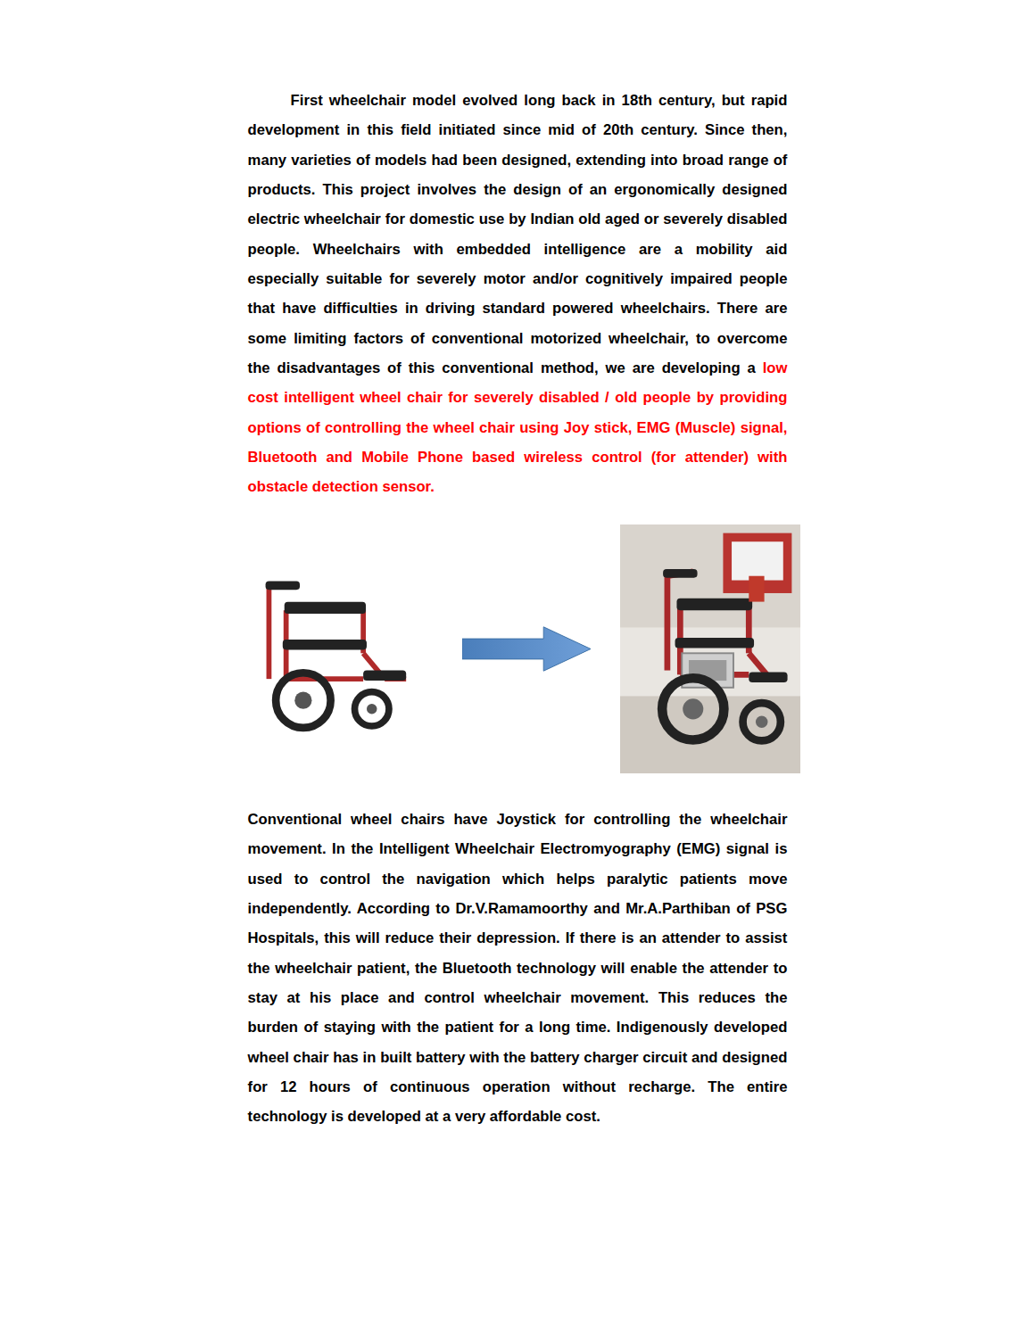First wheelchair model evolved long back in 18th century, but rapid development in this field initiated since mid of 20th century. Since then, many varieties of models had been designed, extending into broad range of products. This project involves the design of an ergonomically designed electric wheelchair for domestic use by Indian old aged or severely disabled people. Wheelchairs with embedded intelligence are a mobility aid especially suitable for severely motor and/or cognitively impaired people that have difficulties in driving standard powered wheelchairs. There are some limiting factors of conventional motorized wheelchair, to overcome the disadvantages of this conventional method, we are developing a low cost intelligent wheel chair for severely disabled / old people by providing options of controlling the wheel chair using Joy stick, EMG (Muscle) signal, Bluetooth and Mobile Phone based wireless control (for attender) with obstacle detection sensor.
Conventional wheel chairs have Joystick for controlling the wheelchair movement. In the Intelligent Wheelchair Electromyography (EMG) signal is used to control the navigation which helps paralytic patients move independently. According to Dr.V.Ramamoorthy and Mr.A.Parthiban of PSG Hospitals, this will reduce their depression. If there is an attender to assist the wheelchair patient, the Bluetooth technology will enable the attender to stay at his place and control wheelchair movement. This reduces the burden of staying with the patient for a long time. Indigenously developed wheel chair has in built battery with the battery charger circuit and designed for 12 hours of continuous operation without recharge. The entire technology is developed at a very affordable cost.